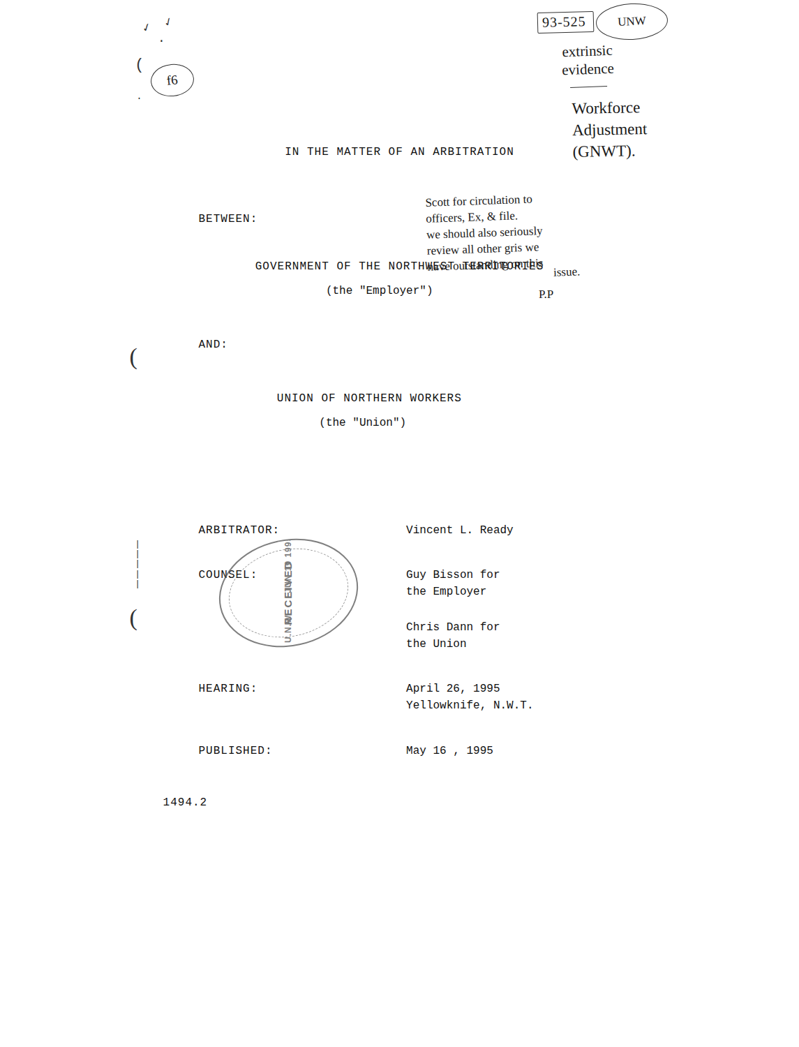93-525
UNW
extrinsic
evidence
✓ ✓ · ( ·
f6
( (
|
|
|
|
|
Workforce
Adjustment
(GNWT).
Scott for circulation to
officers, Ex, & file.
we should also seriously
review all other gris we
have outstanding on this
issue.
P.P
IN THE MATTER OF AN ARBITRATION
BETWEEN:
GOVERNMENT OF THE NORTHWEST TERRITORIES
(the "Employer")
AND:
UNION OF NORTHERN WORKERS
(the "Union")
| ARBITRATOR: | Vincent L. Ready |
| COUNSEL: | Guy Bisson for the Employer Chris Dann for the Union |
| HEARING: | April 26, 1995 Yellowknife, N.W.T. |
| PUBLISHED: | May 16 , 1995 |
RECEIVED
JUN 19 1995
U.N.W.
1494.2